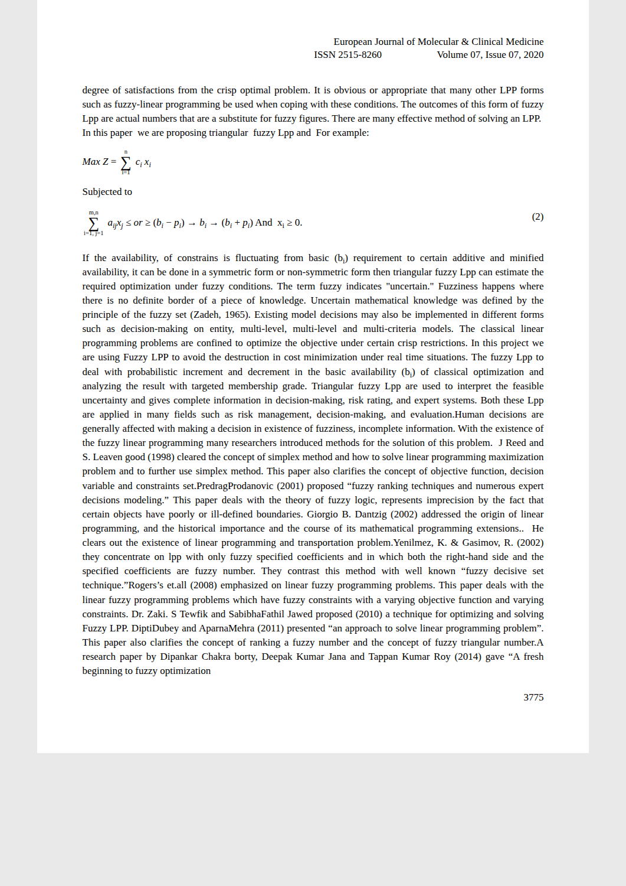European Journal of Molecular & Clinical Medicine ISSN 2515-8260 Volume 07, Issue 07, 2020
degree of satisfactions from the crisp optimal problem. It is obvious or appropriate that many other LPP forms such as fuzzy-linear programming be used when coping with these conditions. The outcomes of this form of fuzzy Lpp are actual numbers that are a substitute for fuzzy figures. There are many effective method of solving an LPP. In this paper we are proposing triangular fuzzy Lpp and For example:
Max Z = n ∑ i=1 ci xi
Subjected to
m,n ∑ i=1, j=1 aijxj ≤ or ≥ (bi − pi) → bi → (bi + pi) And xi ≥ 0. (2)
If the availability, of constrains is fluctuating from basic (bi) requirement to certain additive and minified availability, it can be done in a symmetric form or non-symmetric form then triangular fuzzy Lpp can estimate the required optimization under fuzzy conditions. The term fuzzy indicates "uncertain." Fuzziness happens where there is no definite border of a piece of knowledge. Uncertain mathematical knowledge was defined by the principle of the fuzzy set (Zadeh, 1965). Existing model decisions may also be implemented in different forms such as decision-making on entity, multi-level, multi-level and multi-criteria models. The classical linear programming problems are confined to optimize the objective under certain crisp restrictions. In this project we are using Fuzzy LPP to avoid the destruction in cost minimization under real time situations. The fuzzy Lpp to deal with probabilistic increment and decrement in the basic availability (bi) of classical optimization and analyzing the result with targeted membership grade. Triangular fuzzy Lpp are used to interpret the feasible uncertainty and gives complete information in decision-making, risk rating, and expert systems. Both these Lpp are applied in many fields such as risk management, decision-making, and evaluation.Human decisions are generally affected with making a decision in existence of fuzziness, incomplete information. With the existence of the fuzzy linear programming many researchers introduced methods for the solution of this problem. J Reed and S. Leaven good (1998) cleared the concept of simplex method and how to solve linear programming maximization problem and to further use simplex method. This paper also clarifies the concept of objective function, decision variable and constraints set.PredragProdanovic (2001) proposed “fuzzy ranking techniques and numerous expert decisions modeling.” This paper deals with the theory of fuzzy logic, represents imprecision by the fact that certain objects have poorly or ill-defined boundaries. Giorgio B. Dantzig (2002) addressed the origin of linear programming, and the historical importance and the course of its mathematical programming extensions.. He clears out the existence of linear programming and transportation problem.Yenilmez, K. & Gasimov, R. (2002) they concentrate on lpp with only fuzzy specified coefficients and in which both the right-hand side and the specified coefficients are fuzzy number. They contrast this method with well known “fuzzy decisive set technique.”Rogers’s et.all (2008) emphasized on linear fuzzy programming problems. This paper deals with the linear fuzzy programming problems which have fuzzy constraints with a varying objective function and varying constraints. Dr. Zaki. S Tewfik and SabibhaFathil Jawed proposed (2010) a technique for optimizing and solving Fuzzy LPP. DiptiDubey and AparnaMehra (2011) presented “an approach to solve linear programming problem”. This paper also clarifies the concept of ranking a fuzzy number and the concept of fuzzy triangular number.A research paper by Dipankar Chakra borty, Deepak Kumar Jana and Tappan Kumar Roy (2014) gave “A fresh beginning to fuzzy optimization
3775